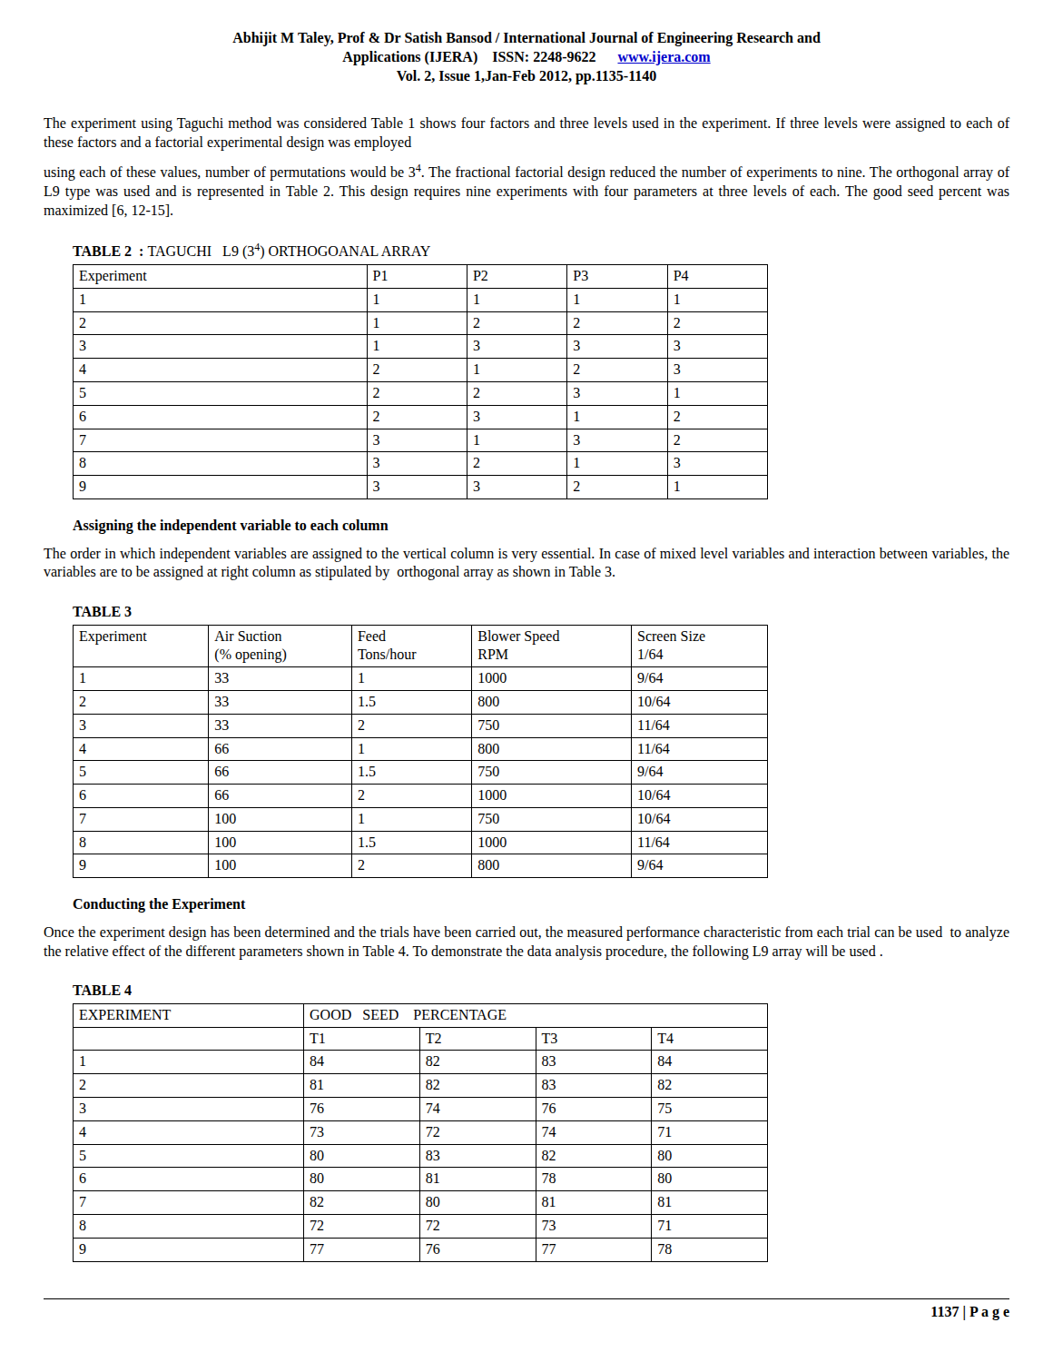Abhijit M Taley, Prof & Dr Satish Bansod / International Journal of Engineering Research and
Applications (IJERA) ISSN: 2248-9622 www.ijera.com
Vol. 2, Issue 1,Jan-Feb 2012, pp.1135-1140
The experiment using Taguchi method was considered Table 1 shows four factors and three levels used in the experiment. If three levels were assigned to each of these factors and a factorial experimental design was employed
using each of these values, number of permutations would be 34. The fractional factorial design reduced the number of experiments to nine. The orthogonal array of L9 type was used and is represented in Table 2. This design requires nine experiments with four parameters at three levels of each. The good seed percent was maximized [6, 12-15].
TABLE 2 : TAGUCHI L9 (34) ORTHOGOANAL ARRAY
| Experiment | P1 | P2 | P3 | P4 |
| 1 | 1 | 1 | 1 | 1 |
| 2 | 1 | 2 | 2 | 2 |
| 3 | 1 | 3 | 3 | 3 |
| 4 | 2 | 1 | 2 | 3 |
| 5 | 2 | 2 | 3 | 1 |
| 6 | 2 | 3 | 1 | 2 |
| 7 | 3 | 1 | 3 | 2 |
| 8 | 3 | 2 | 1 | 3 |
| 9 | 3 | 3 | 2 | 1 |
Assigning the independent variable to each column
The order in which independent variables are assigned to the vertical column is very essential. In case of mixed level variables and interaction between variables, the variables are to be assigned at right column as stipulated by orthogonal array as shown in Table 3.
TABLE 3
| Experiment | Air Suction (% opening) | Feed Tons/hour | Blower Speed RPM | Screen Size 1/64 |
| 1 | 33 | 1 | 1000 | 9/64 |
| 2 | 33 | 1.5 | 800 | 10/64 |
| 3 | 33 | 2 | 750 | 11/64 |
| 4 | 66 | 1 | 800 | 11/64 |
| 5 | 66 | 1.5 | 750 | 9/64 |
| 6 | 66 | 2 | 1000 | 10/64 |
| 7 | 100 | 1 | 750 | 10/64 |
| 8 | 100 | 1.5 | 1000 | 11/64 |
| 9 | 100 | 2 | 800 | 9/64 |
Conducting the Experiment
Once the experiment design has been determined and the trials have been carried out, the measured performance characteristic from each trial can be used to analyze the relative effect of the different parameters shown in Table 4. To demonstrate the data analysis procedure, the following L9 array will be used .
TABLE 4
| EXPERIMENT | GOOD SEED PERCENTAGE |
| | T1 | T2 | T3 | T4 |
| 1 | 84 | 82 | 83 | 84 |
| 2 | 81 | 82 | 83 | 82 |
| 3 | 76 | 74 | 76 | 75 |
| 4 | 73 | 72 | 74 | 71 |
| 5 | 80 | 83 | 82 | 80 |
| 6 | 80 | 81 | 78 | 80 |
| 7 | 82 | 80 | 81 | 81 |
| 8 | 72 | 72 | 73 | 71 |
| 9 | 77 | 76 | 77 | 78 |
1137 | P a g e